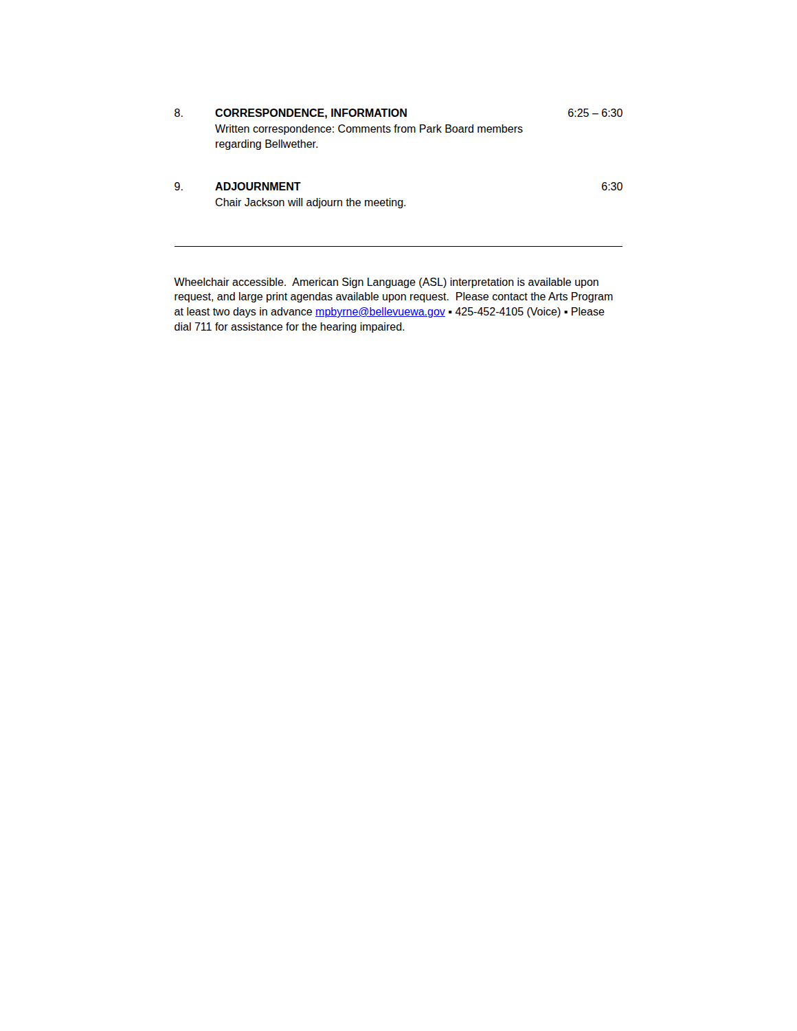| 8. | CORRESPONDENCE, INFORMATION Written correspondence: Comments from Park Board members regarding Bellwether. | 6:25 – 6:30 |
| 9. | ADJOURNMENT Chair Jackson will adjourn the meeting. | 6:30 |
Wheelchair accessible. American Sign Language (ASL) interpretation is available upon request, and large print agendas available upon request. Please contact the Arts Program at least two days in advance mpbyrne@bellevuewa.gov ▪ 425-452-4105 (Voice) ▪ Please dial 711 for assistance for the hearing impaired.